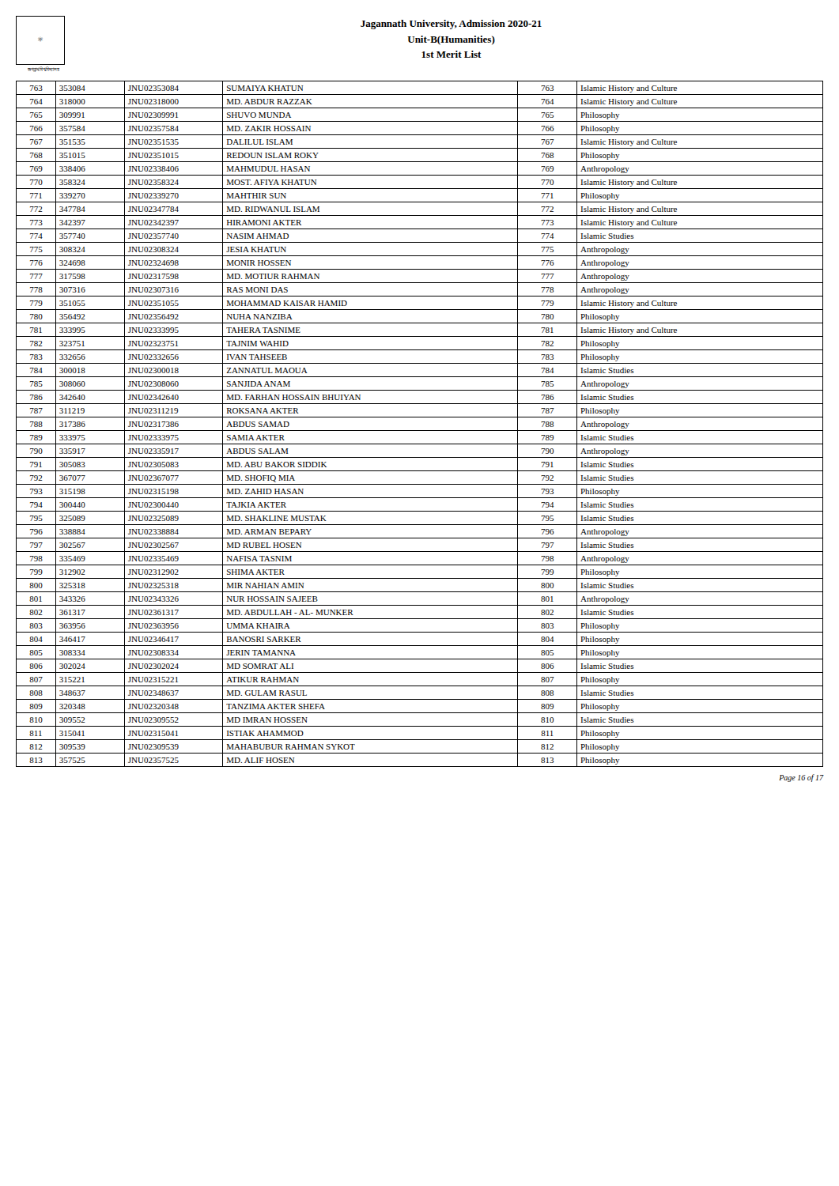⚛
জগন্নাথ বিশ্ববিদ্যালয়
Jagannath University, Admission 2020-21
Unit-B(Humanities)
1st Merit List
| 763 | 353084 | JNU02353084 | SUMAIYA KHATUN | 763 | Islamic History and Culture |
| 764 | 318000 | JNU02318000 | MD. ABDUR RAZZAK | 764 | Islamic History and Culture |
| 765 | 309991 | JNU02309991 | SHUVO MUNDA | 765 | Philosophy |
| 766 | 357584 | JNU02357584 | MD. ZAKIR HOSSAIN | 766 | Philosophy |
| 767 | 351535 | JNU02351535 | DALILUL ISLAM | 767 | Islamic History and Culture |
| 768 | 351015 | JNU02351015 | REDOUN ISLAM ROKY | 768 | Philosophy |
| 769 | 338406 | JNU02338406 | MAHMUDUL HASAN | 769 | Anthropology |
| 770 | 358324 | JNU02358324 | MOST. AFIYA KHATUN | 770 | Islamic History and Culture |
| 771 | 339270 | JNU02339270 | MAHTHIR SUN | 771 | Philosophy |
| 772 | 347784 | JNU02347784 | MD. RIDWANUL ISLAM | 772 | Islamic History and Culture |
| 773 | 342397 | JNU02342397 | HIRAMONI AKTER | 773 | Islamic History and Culture |
| 774 | 357740 | JNU02357740 | NASIM AHMAD | 774 | Islamic Studies |
| 775 | 308324 | JNU02308324 | JESIA KHATUN | 775 | Anthropology |
| 776 | 324698 | JNU02324698 | MONIR HOSSEN | 776 | Anthropology |
| 777 | 317598 | JNU02317598 | MD. MOTIUR RAHMAN | 777 | Anthropology |
| 778 | 307316 | JNU02307316 | RAS MONI DAS | 778 | Anthropology |
| 779 | 351055 | JNU02351055 | MOHAMMAD KAISAR HAMID | 779 | Islamic History and Culture |
| 780 | 356492 | JNU02356492 | NUHA NANZIBA | 780 | Philosophy |
| 781 | 333995 | JNU02333995 | TAHERA TASNIME | 781 | Islamic History and Culture |
| 782 | 323751 | JNU02323751 | TAJNIM WAHID | 782 | Philosophy |
| 783 | 332656 | JNU02332656 | IVAN TAHSEEB | 783 | Philosophy |
| 784 | 300018 | JNU02300018 | ZANNATUL MAOUA | 784 | Islamic Studies |
| 785 | 308060 | JNU02308060 | SANJIDA ANAM | 785 | Anthropology |
| 786 | 342640 | JNU02342640 | MD. FARHAN HOSSAIN BHUIYAN | 786 | Islamic Studies |
| 787 | 311219 | JNU02311219 | ROKSANA AKTER | 787 | Philosophy |
| 788 | 317386 | JNU02317386 | ABDUS SAMAD | 788 | Anthropology |
| 789 | 333975 | JNU02333975 | SAMIA AKTER | 789 | Islamic Studies |
| 790 | 335917 | JNU02335917 | ABDUS SALAM | 790 | Anthropology |
| 791 | 305083 | JNU02305083 | MD. ABU BAKOR SIDDIK | 791 | Islamic Studies |
| 792 | 367077 | JNU02367077 | MD. SHOFIQ MIA | 792 | Islamic Studies |
| 793 | 315198 | JNU02315198 | MD. ZAHID HASAN | 793 | Philosophy |
| 794 | 300440 | JNU02300440 | TAJKIA AKTER | 794 | Islamic Studies |
| 795 | 325089 | JNU02325089 | MD. SHAKLINE MUSTAK | 795 | Islamic Studies |
| 796 | 338884 | JNU02338884 | MD. ARMAN BEPARY | 796 | Anthropology |
| 797 | 302567 | JNU02302567 | MD RUBEL HOSEN | 797 | Islamic Studies |
| 798 | 335469 | JNU02335469 | NAFISA TASNIM | 798 | Anthropology |
| 799 | 312902 | JNU02312902 | SHIMA AKTER | 799 | Philosophy |
| 800 | 325318 | JNU02325318 | MIR NAHIAN AMIN | 800 | Islamic Studies |
| 801 | 343326 | JNU02343326 | NUR HOSSAIN SAJEEB | 801 | Anthropology |
| 802 | 361317 | JNU02361317 | MD. ABDULLAH - AL- MUNKER | 802 | Islamic Studies |
| 803 | 363956 | JNU02363956 | UMMA KHAIRA | 803 | Philosophy |
| 804 | 346417 | JNU02346417 | BANOSRI SARKER | 804 | Philosophy |
| 805 | 308334 | JNU02308334 | JERIN TAMANNA | 805 | Philosophy |
| 806 | 302024 | JNU02302024 | MD SOMRAT ALI | 806 | Islamic Studies |
| 807 | 315221 | JNU02315221 | ATIKUR RAHMAN | 807 | Philosophy |
| 808 | 348637 | JNU02348637 | MD. GULAM RASUL | 808 | Islamic Studies |
| 809 | 320348 | JNU02320348 | TANZIMA AKTER SHEFA | 809 | Philosophy |
| 810 | 309552 | JNU02309552 | MD IMRAN HOSSEN | 810 | Islamic Studies |
| 811 | 315041 | JNU02315041 | ISTIAK AHAMMOD | 811 | Philosophy |
| 812 | 309539 | JNU02309539 | MAHABUBUR RAHMAN SYKOT | 812 | Philosophy |
| 813 | 357525 | JNU02357525 | MD. ALIF HOSEN | 813 | Philosophy |
Page 16 of 17